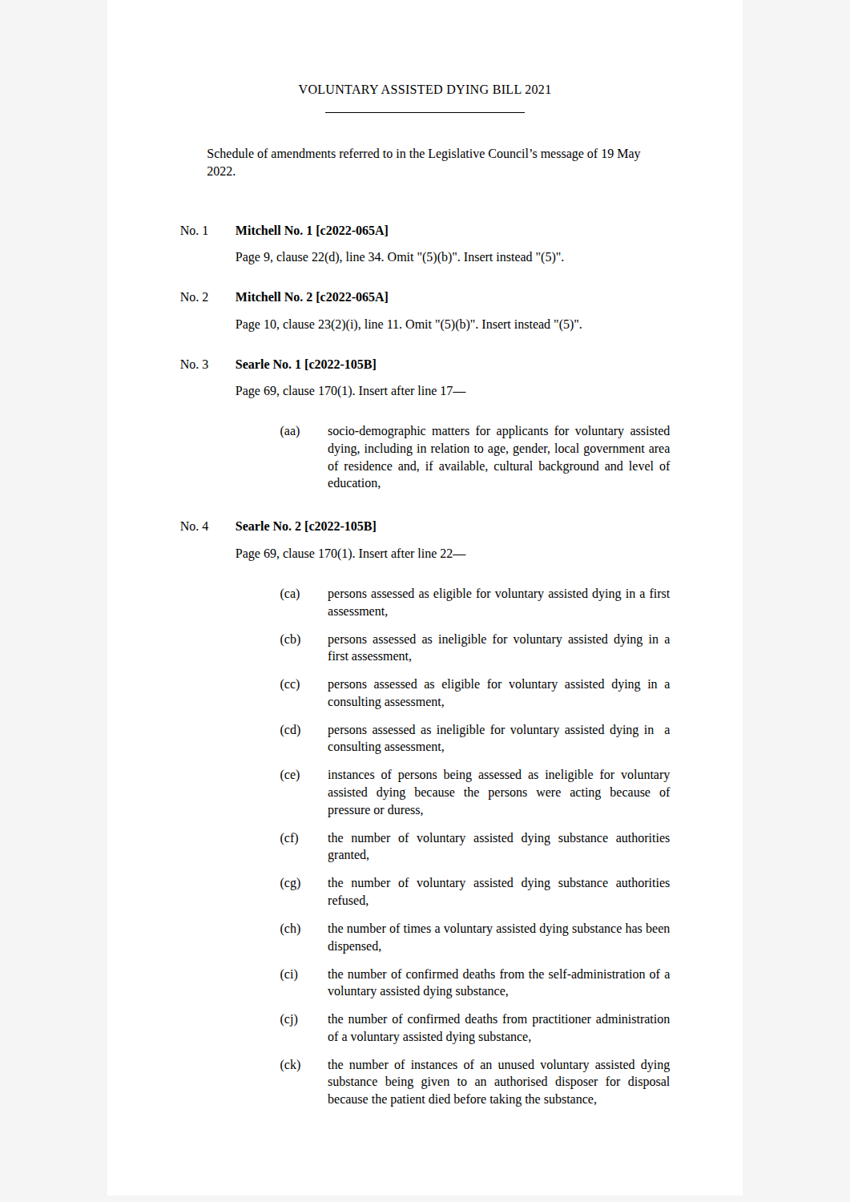VOLUNTARY ASSISTED DYING BILL 2021
Schedule of amendments referred to in the Legislative Council’s message of 19 May 2022.
No. 1
Mitchell No. 1 [c2022-065A]
Page 9, clause 22(d), line 34. Omit "(5)(b)". Insert instead "(5)".
No. 2
Mitchell No. 2 [c2022-065A]
Page 10, clause 23(2)(i), line 11. Omit "(5)(b)". Insert instead "(5)".
No. 3
Searle No. 1 [c2022-105B]
Page 69, clause 170(1). Insert after line 17—
(aa)
socio-demographic matters for applicants for voluntary assisted dying, including in relation to age, gender, local government area of residence and, if available, cultural background and level of education,
No. 4
Searle No. 2 [c2022-105B]
Page 69, clause 170(1). Insert after line 22—
(ca)
persons assessed as eligible for voluntary assisted dying in a first assessment,
(cb)
persons assessed as ineligible for voluntary assisted dying in a first assessment,
(cc)
persons assessed as eligible for voluntary assisted dying in a consulting assessment,
(cd)
persons assessed as ineligible for voluntary assisted dying in a consulting assessment,
(ce)
instances of persons being assessed as ineligible for voluntary assisted dying because the persons were acting because of pressure or duress,
(cf)
the number of voluntary assisted dying substance authorities granted,
(cg)
the number of voluntary assisted dying substance authorities refused,
(ch)
the number of times a voluntary assisted dying substance has been dispensed,
(ci)
the number of confirmed deaths from the self-administration of a voluntary assisted dying substance,
(cj)
the number of confirmed deaths from practitioner administration of a voluntary assisted dying substance,
(ck)
the number of instances of an unused voluntary assisted dying substance being given to an authorised disposer for disposal because the patient died before taking the substance,